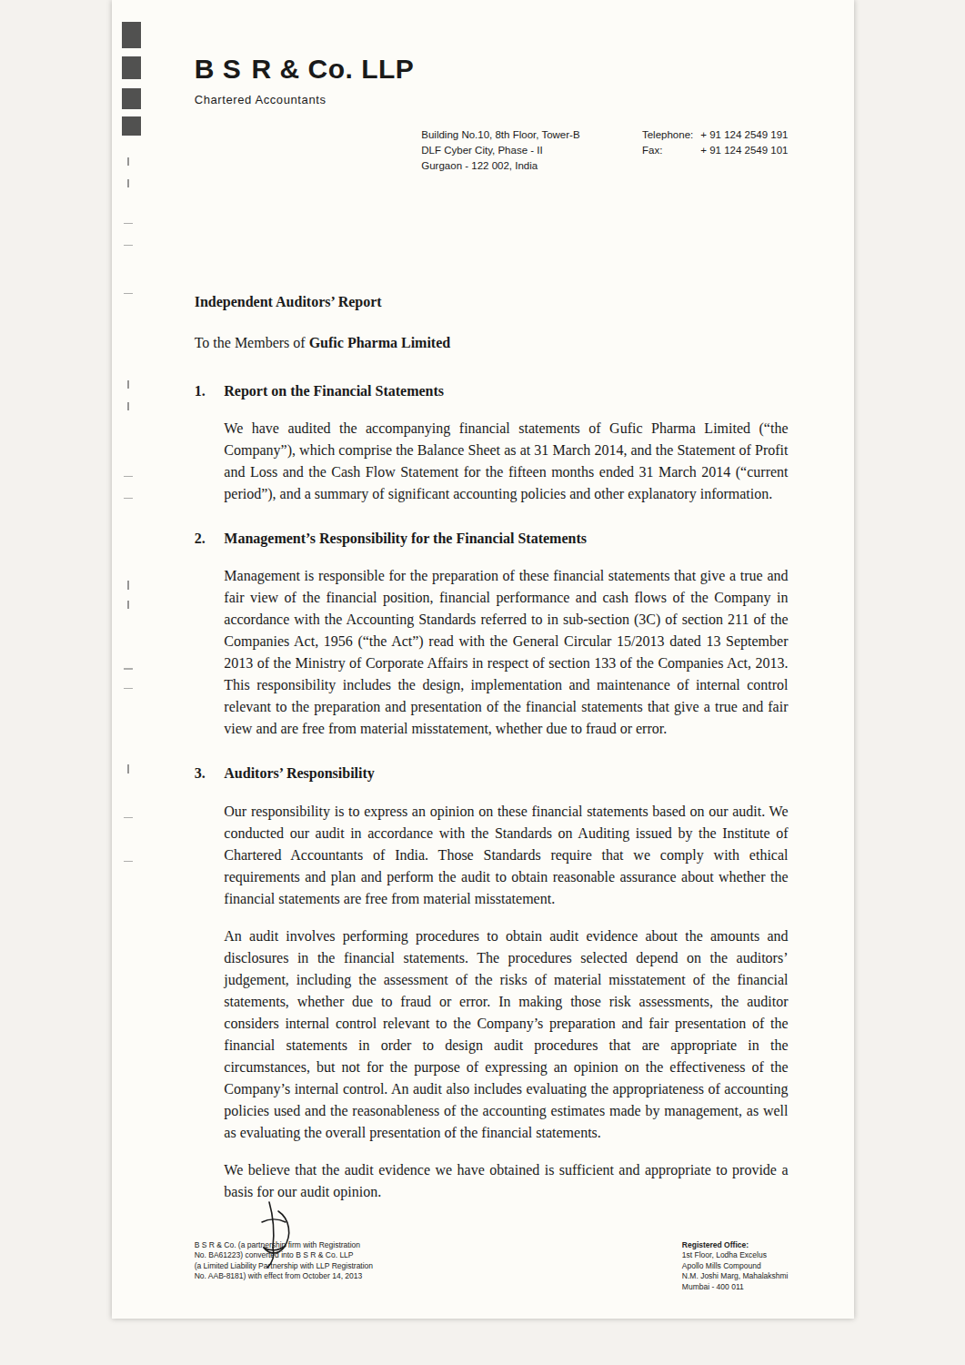B S R & Co. LLP
Chartered Accountants
Building No.10, 8th Floor, Tower-B
DLF Cyber City, Phase - II
Gurgaon - 122 002, India
| Telephone: | + 91 124 2549 191 |
| Fax: | + 91 124 2549 101 |
Independent Auditors’ Report
To the Members of Gufic Pharma Limited
Report on the Financial Statements
We have audited the accompanying financial statements of Gufic Pharma Limited (“the Company”), which comprise the Balance Sheet as at 31 March 2014, and the Statement of Profit and Loss and the Cash Flow Statement for the fifteen months ended 31 March 2014 (“current period”), and a summary of significant accounting policies and other explanatory information.
Management’s Responsibility for the Financial Statements
Management is responsible for the preparation of these financial statements that give a true and fair view of the financial position, financial performance and cash flows of the Company in accordance with the Accounting Standards referred to in sub-section (3C) of section 211 of the Companies Act, 1956 (“the Act”) read with the General Circular 15/2013 dated 13 September 2013 of the Ministry of Corporate Affairs in respect of section 133 of the Companies Act, 2013. This responsibility includes the design, implementation and maintenance of internal control relevant to the preparation and presentation of the financial statements that give a true and fair view and are free from material misstatement, whether due to fraud or error.
Auditors’ Responsibility
Our responsibility is to express an opinion on these financial statements based on our audit. We conducted our audit in accordance with the Standards on Auditing issued by the Institute of Chartered Accountants of India. Those Standards require that we comply with ethical requirements and plan and perform the audit to obtain reasonable assurance about whether the financial statements are free from material misstatement.
An audit involves performing procedures to obtain audit evidence about the amounts and disclosures in the financial statements. The procedures selected depend on the auditors’ judgement, including the assessment of the risks of material misstatement of the financial statements, whether due to fraud or error. In making those risk assessments, the auditor considers internal control relevant to the Company’s preparation and fair presentation of the financial statements in order to design audit procedures that are appropriate in the circumstances, but not for the purpose of expressing an opinion on the effectiveness of the Company’s internal control. An audit also includes evaluating the appropriateness of accounting policies used and the reasonableness of the accounting estimates made by management, as well as evaluating the overall presentation of the financial statements.
We believe that the audit evidence we have obtained is sufficient and appropriate to provide a basis for our audit opinion.
B S R & Co. (a partnership firm with Registration
No. BA61223) converted into B S R & Co. LLP
(a Limited Liability Partnership with LLP Registration
No. AAB-8181) with effect from October 14, 2013
Registered Office:
1st Floor, Lodha Excelus
Apollo Mills Compound
N.M. Joshi Marg, Mahalakshmi
Mumbai - 400 011